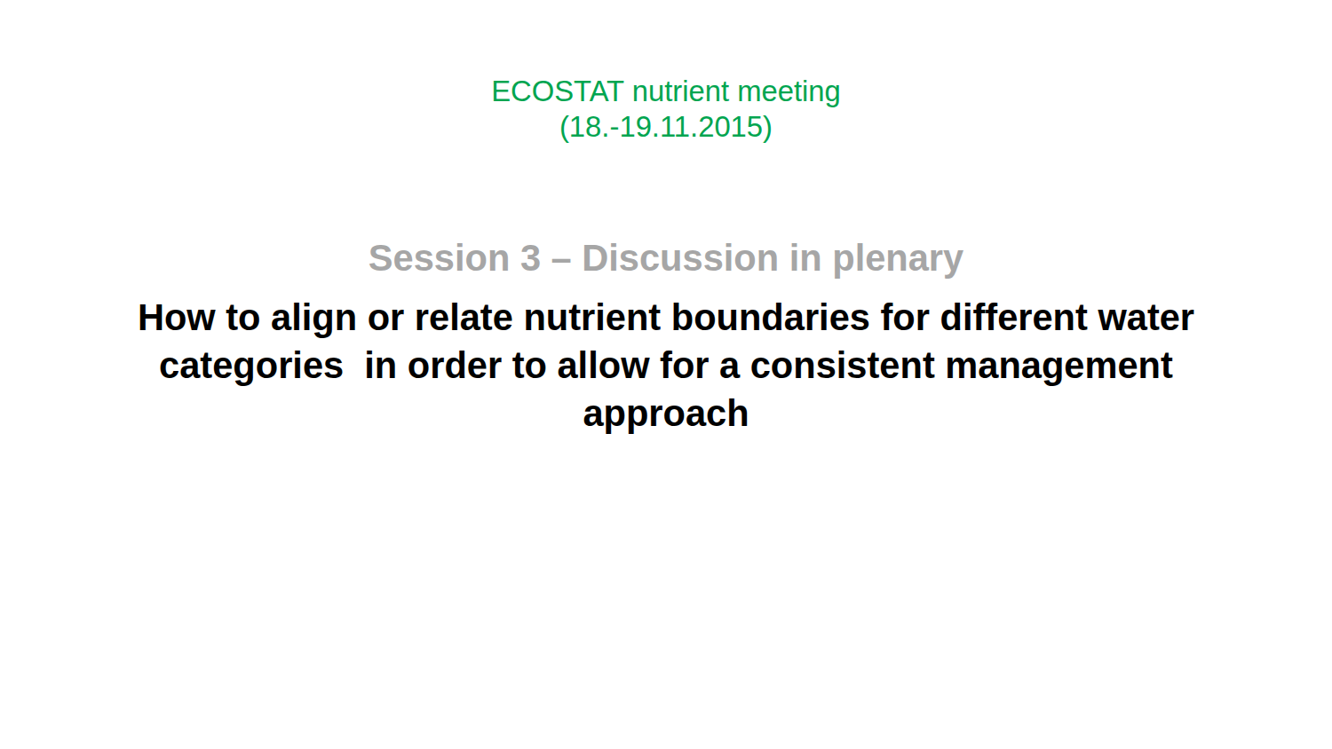ECOSTAT nutrient meeting
(18.-19.11.2015)
Session 3 – Discussion in plenary
How to align or relate nutrient boundaries for different water categories in order to allow for a consistent management approach